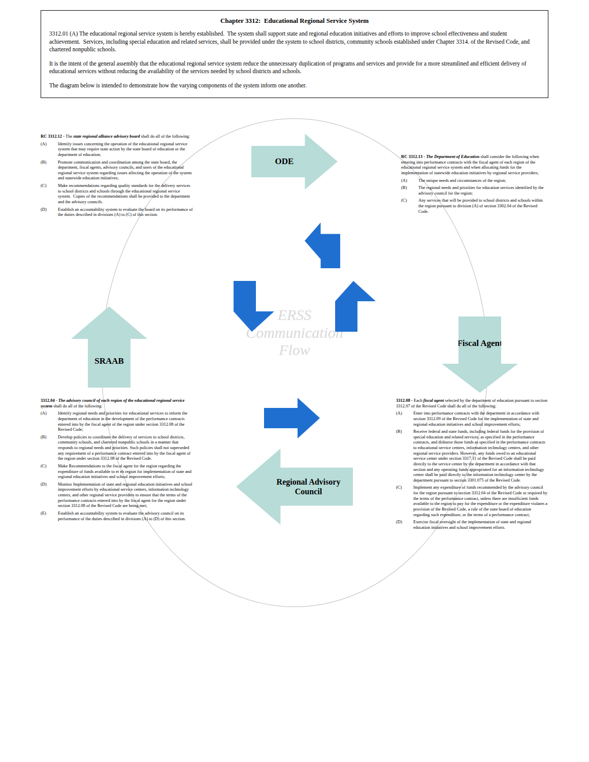Chapter 3312: Educational Regional Service System
3312.01 (A) The educational regional service system is hereby established. The system shall support state and regional education initiatives and efforts to improve school effectiveness and student achievement. Services, including special education and related services, shall be provided under the system to school districts, community schools established under Chapter 3314. of the Revised Code, and chartered nonpublic schools.
It is the intent of the general assembly that the educational regional service system reduce the unnecessary duplication of programs and services and provide for a more streamlined and efficient delivery of educational services without reducing the availability of the services needed by school districts and schools.
The diagram below is intended to demonstrate how the varying components of the system inform one another.
ERSS
Communication
Flow
ODE
Fiscal Agent
Regional Advisory
Council
SRAAB
RC 3312.12 - The state regional alliance advisory board shall do all of the following:
(A) Identify issues concerning the operation of the educational regional service system that may require state action by the state board of education or the department of education;
(B) Promote communication and coordination among the state board, the department, fiscal agents, advisory councils, and users of the educational regional service system regarding issues affecting the operation of the system and statewide education initiatives;
(C) Make recommendations regarding quality standards for the delivery services to school districts and schools through the educational regional service system. Copies of the recommendations shall be provided to the department and the advisory councils.
(D) Establish an accountability system to evaluate the board on its performance of the duties described in divisions (A) to (C) of this section.
RC 3312.13 - The Department of Education shall consider the following when entering into performance contracts with the fiscal agent of each region of the educational regional service system and when allocating funds for the implementation of statewide education initiatives by regional service providers;
(A) The unique needs and circumstances of the region;
(B) The regional needs and priorities for education services identified by the advisory council for the region;
(C) Any services that will be provided to school districts and schools within the region pursuant to division (A) of section 3302.04 of the Revised Code.
3312.04 - The advisory council of each region of the educational regional service system shall do all of the following:
(A) Identify regional needs and priorities for educational services to inform the department of education in the development of the performance contracts entered into by the fiscal agent of the region under section 3312.08 of the Revised Code;
(B) Develop policies to coordinate the delivery of services to school districts, community schools, and chartered nonpublic schools in a manner that responds to regional needs and priorities. Such policies shall not superseded any requirement of a performance contract entered into by the fiscal agent of the region under section 3312.08 of the Revised Code.
(C) Make Recommendations to the fiscal agent for the region regarding the expenditure of funds available to et eh region for implementation of state and regional education initiatives and school improvement efforts;
(D) Monitor Implementation of state and regional education initiatives and school improvement efforts by educational service centers, information technology centers, and other regional service providers to ensure that the terms of the performance contracts entered into by the fiscal agent for the region under section 3312.08 of the Revised Code are being met;
(E) Establish an accountability system to evaluate the advisory council on its performance of the duties described in divisions (A) to (D) of this section.
3312.08 - Each fiscal agent selected by the department of education pursuant to section 3312.07 of the Revised Code shall do all of the following:
(A) Enter into performance contracts with the department in accordance with section 3312.09 of the Revised Code for the implementation of state and regional education initiatives and school improvement efforts;
(B) Receive federal and state funds, including federal funds for the provision of special education and related services, as specified in the performance contracts, and disburse those funds as specified in the performance contracts to educational service centers, information technology centers, and other regional service providers. However, any funds owed to an educational service center under section 3317.11 of the Revised Code shall be paid directly to the service center by the department in accordance with that section and any operating funds appropriated for an information technology center shall be paid directly to the information technology center by the department pursuant to section 3301.075 of the Revised Code.
(C) Implement any expenditure of funds recommended by the advisory council for the region pursuant to section 3312.04 of the Revised Code or required by the terms of the performance contract, unless there are insufficient funds available to the region to pay for the expenditure or the expenditure violates a provision of the Revised Code, a rule of the state board of education regarding such expenditure, or the terms of a performance contract;
(D) Exercise fiscal oversight of the implementation of state and regional education initiatives and school improvement efforts.